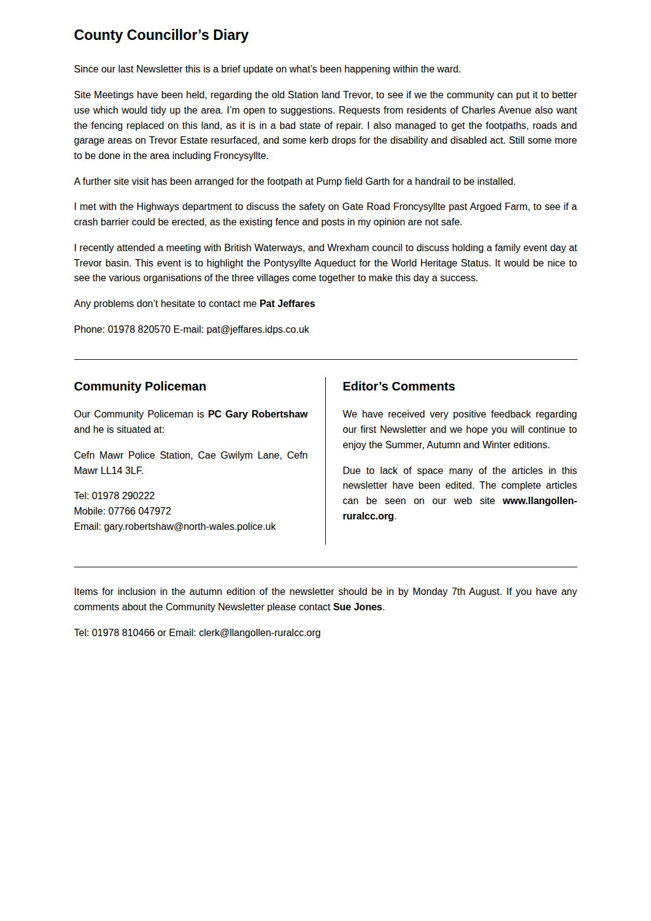County Councillor’s Diary
Since our last Newsletter this is a brief update on what’s been happening within the ward.
Site Meetings have been held, regarding the old Station land Trevor, to see if we the community can put it to better use which would tidy up the area. I’m open to suggestions. Requests from residents of Charles Avenue also want the fencing replaced on this land, as it is in a bad state of repair. I also managed to get the footpaths, roads and garage areas on Trevor Estate resurfaced, and some kerb drops for the disability and disabled act. Still some more to be done in the area including Froncysyllte.
A further site visit has been arranged for the footpath at Pump field Garth for a handrail to be installed.
I met with the Highways department to discuss the safety on Gate Road Froncysyllte past Argoed Farm, to see if a crash barrier could be erected, as the existing fence and posts in my opinion are not safe.
I recently attended a meeting with British Waterways, and Wrexham council to discuss holding a family event day at Trevor basin. This event is to highlight the Pontysyllte Aqueduct for the World Heritage Status. It would be nice to see the various organisations of the three villages come together to make this day a success.
Any problems don’t hesitate to contact me Pat Jeffares
Phone: 01978 820570 E-mail: pat@jeffares.idps.co.uk
Community Policeman
Our Community Policeman is PC Gary Robertshaw and he is situated at:
Cefn Mawr Police Station, Cae Gwilym Lane, Cefn Mawr LL14 3LF.
Tel: 01978 290222
Mobile: 07766 047972
Email: gary.robertshaw@north-wales.police.uk
Editor’s Comments
We have received very positive feedback regarding our first Newsletter and we hope you will continue to enjoy the Summer, Autumn and Winter editions.
Due to lack of space many of the articles in this newsletter have been edited. The complete articles can be seen on our web site www.llangollen-ruralcc.org.
Items for inclusion in the autumn edition of the newsletter should be in by Monday 7th August. If you have any comments about the Community Newsletter please contact Sue Jones.
Tel: 01978 810466 or Email: clerk@llangollen-ruralcc.org